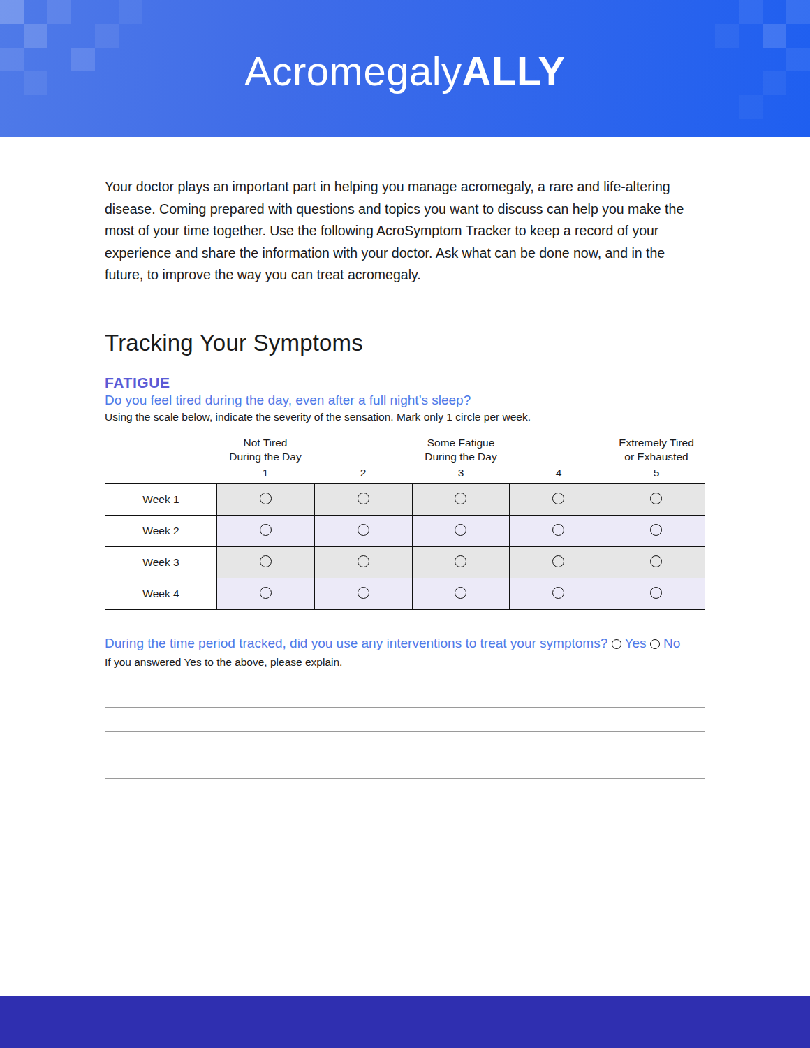AcromegalyALLY
Your doctor plays an important part in helping you manage acromegaly, a rare and life-altering disease. Coming prepared with questions and topics you want to discuss can help you make the most of your time together. Use the following AcroSymptom Tracker to keep a record of your experience and share the information with your doctor. Ask what can be done now, and in the future, to improve the way you can treat acromegaly.
Tracking Your Symptoms
FATIGUE
Do you feel tired during the day, even after a full night’s sleep?
Using the scale below, indicate the severity of the sensation. Mark only 1 circle per week.
| | Not Tired During the Day | | Some Fatigue During the Day | | Extremely Tired or Exhausted |
| | 1 | 2 | 3 | 4 | 5 |
| Week 1 | | | | | |
| Week 2 | | | | | |
| Week 3 | | | | | |
| Week 4 | | | | | |
During the time period tracked, did you use any interventions to treat your symptoms? Yes No
If you answered Yes to the above, please explain.